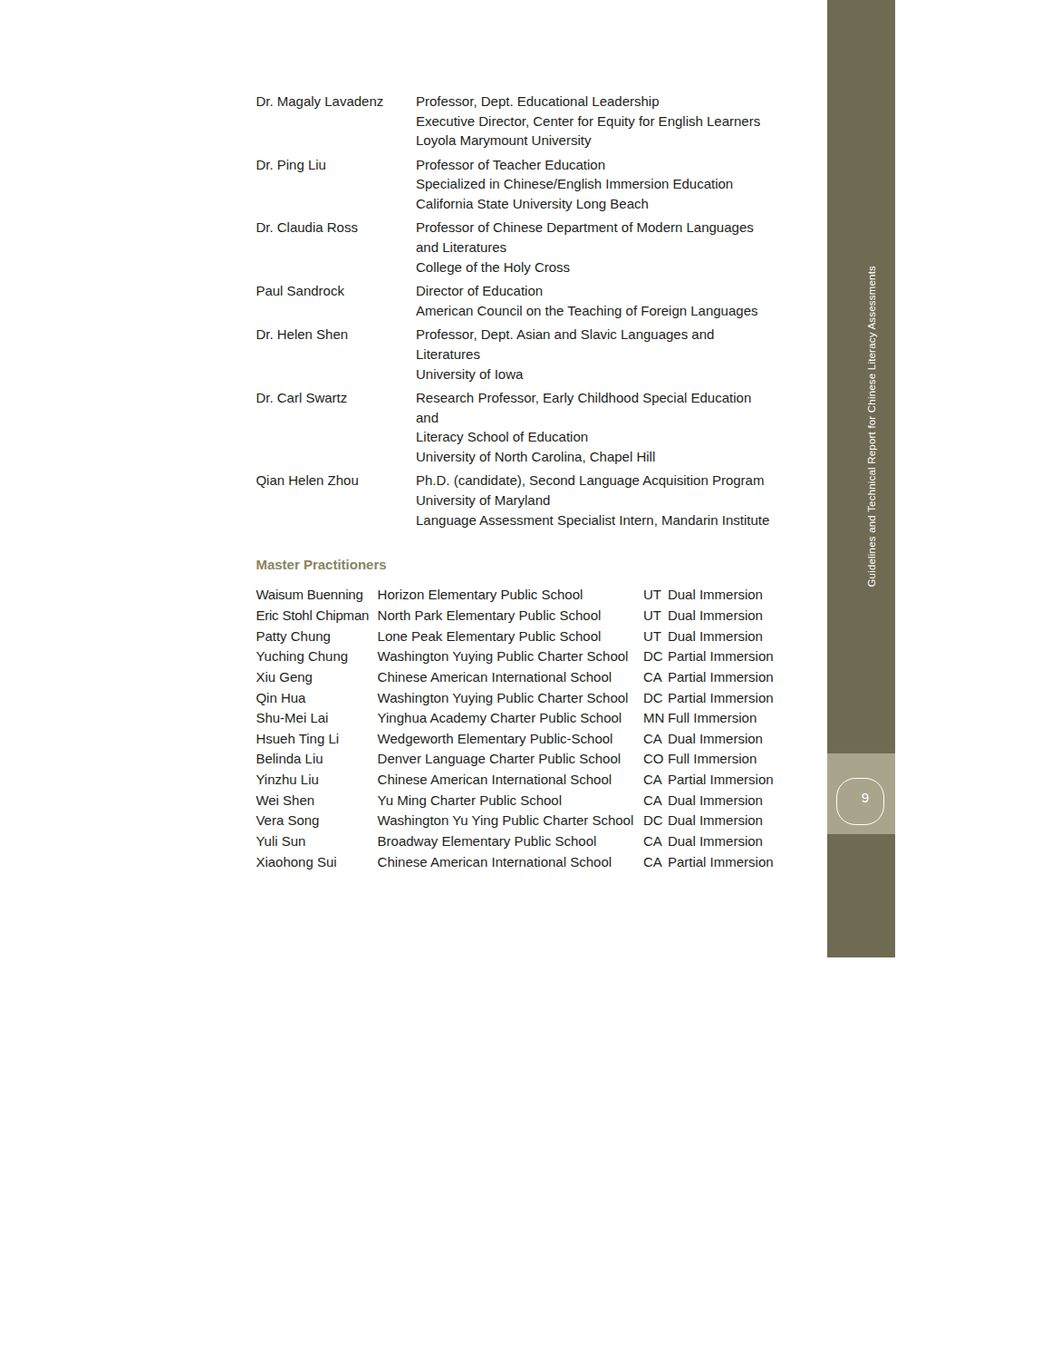Guidelines and Technical Report for Chinese Literacy Assessments
9
| Dr. Magaly Lavadenz | Professor, Dept. Educational Leadership Executive Director, Center for Equity for English Learners Loyola Marymount University |
| Dr. Ping Liu | Professor of Teacher Education Specialized in Chinese/English Immersion Education California State University Long Beach |
| Dr. Claudia Ross | Professor of Chinese Department of Modern Languages and Literatures College of the Holy Cross |
| Paul Sandrock | Director of Education American Council on the Teaching of Foreign Languages |
| Dr. Helen Shen | Professor, Dept. Asian and Slavic Languages and Literatures University of Iowa |
| Dr. Carl Swartz | Research Professor, Early Childhood Special Education and Literacy School of Education University of North Carolina, Chapel Hill |
| Qian Helen Zhou | Ph.D. (candidate), Second Language Acquisition Program University of Maryland Language Assessment Specialist Intern, Mandarin Institute |
Master Practitioners
| Waisum Buenning | Horizon Elementary Public School | UT | Dual Immersion |
| Eric Stohl Chipman | North Park Elementary Public School | UT | Dual Immersion |
| Patty Chung | Lone Peak Elementary Public School | UT | Dual Immersion |
| Yuching Chung | Washington Yuying Public Charter School | DC | Partial Immersion |
| Xiu Geng | Chinese American International School | CA | Partial Immersion |
| Qin Hua | Washington Yuying Public Charter School | DC | Partial Immersion |
| Shu-Mei Lai | Yinghua Academy Charter Public School | MN | Full Immersion |
| Hsueh Ting Li | Wedgeworth Elementary Public-School | CA | Dual Immersion |
| Belinda Liu | Denver Language Charter Public School | CO | Full Immersion |
| Yinzhu Liu | Chinese American International School | CA | Partial Immersion |
| Wei Shen | Yu Ming Charter Public School | CA | Dual Immersion |
| Vera Song | Washington Yu Ying Public Charter School | DC | Dual Immersion |
| Yuli Sun | Broadway Elementary Public School | CA | Dual Immersion |
| Xiaohong Sui | Chinese American International School | CA | Partial Immersion |